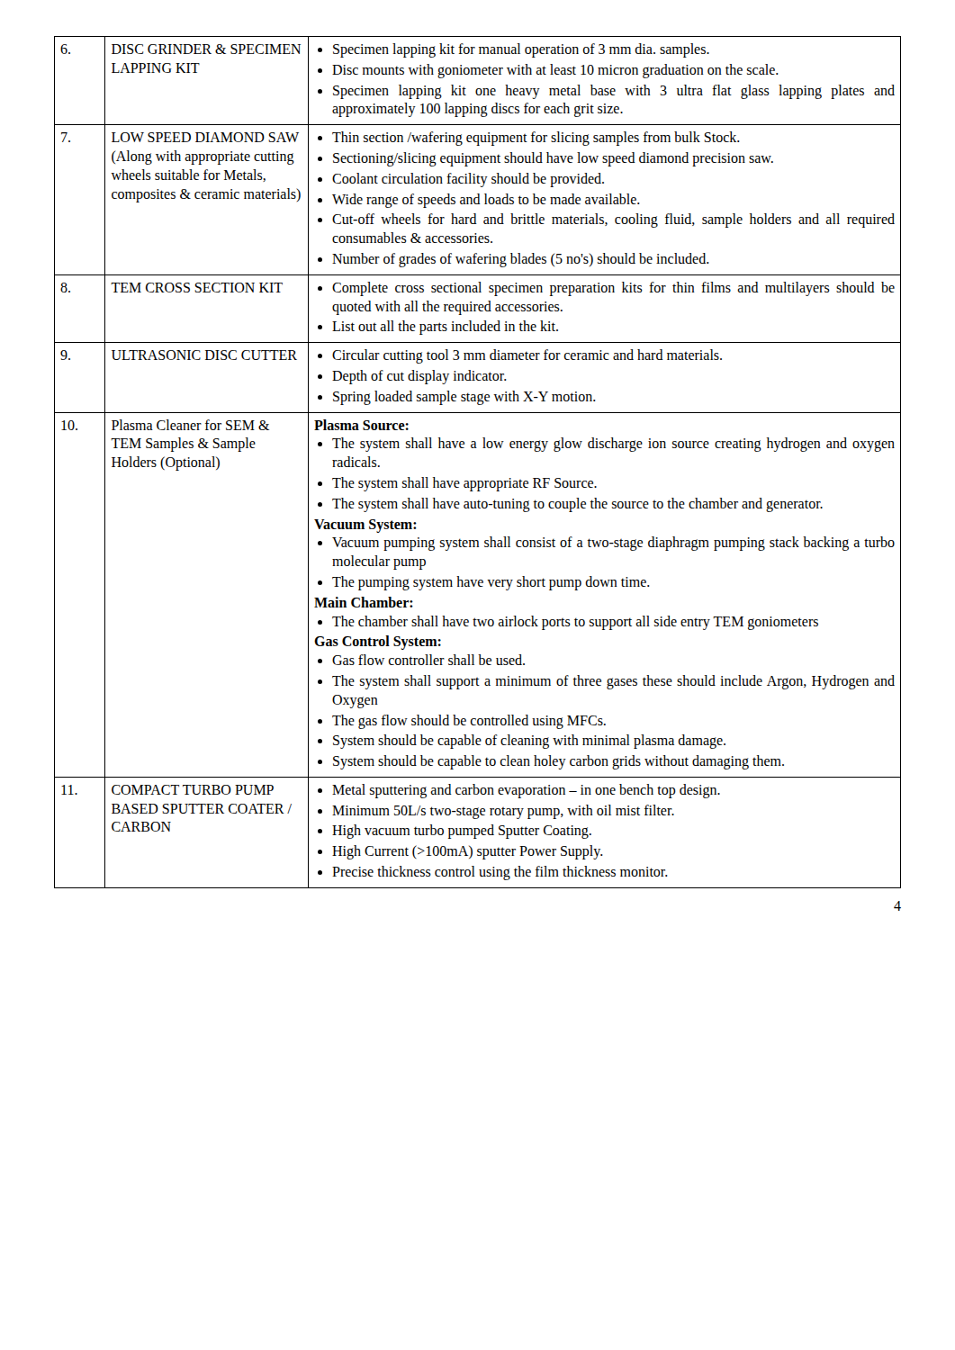| 6. | DISC GRINDER & SPECIMEN LAPPING KIT | Specimen lapping kit for manual operation of 3 mm dia. samples. Disc mounts with goniometer with at least 10 micron graduation on the scale. Specimen lapping kit one heavy metal base with 3 ultra flat glass lapping plates and approximately 100 lapping discs for each grit size. |
| 7. | LOW SPEED DIAMOND SAW (Along with appropriate cutting wheels suitable for Metals, composites & ceramic materials) | Thin section /wafering equipment for slicing samples from bulk Stock. Sectioning/slicing equipment should have low speed diamond precision saw. Coolant circulation facility should be provided. Wide range of speeds and loads to be made available. Cut-off wheels for hard and brittle materials, cooling fluid, sample holders and all required consumables & accessories. Number of grades of wafering blades (5 no's) should be included. |
| 8. | TEM CROSS SECTION KIT | Complete cross sectional specimen preparation kits for thin films and multilayers should be quoted with all the required accessories. List out all the parts included in the kit. |
| 9. | ULTRASONIC DISC CUTTER | Circular cutting tool 3 mm diameter for ceramic and hard materials. Depth of cut display indicator. Spring loaded sample stage with X-Y motion. |
| 10. | Plasma Cleaner for SEM & TEM Samples & Sample Holders (Optional) | Plasma Source: The system shall have a low energy glow discharge ion source creating hydrogen and oxygen radicals. The system shall have appropriate RF Source. The system shall have auto-tuning to couple the source to the chamber and generator. Vacuum System: Vacuum pumping system shall consist of a two-stage diaphragm pumping stack backing a turbo molecular pump The pumping system have very short pump down time. Main Chamber: The chamber shall have two airlock ports to support all side entry TEM goniometers Gas Control System: Gas flow controller shall be used. The system shall support a minimum of three gases these should include Argon, Hydrogen and Oxygen The gas flow should be controlled using MFCs. System should be capable of cleaning with minimal plasma damage. System should be capable to clean holey carbon grids without damaging them. |
| 11. | COMPACT TURBO PUMP BASED SPUTTER COATER / CARBON | Metal sputtering and carbon evaporation – in one bench top design. Minimum 50L/s two-stage rotary pump, with oil mist filter. High vacuum turbo pumped Sputter Coating. High Current (>100mA) sputter Power Supply. Precise thickness control using the film thickness monitor. |
4